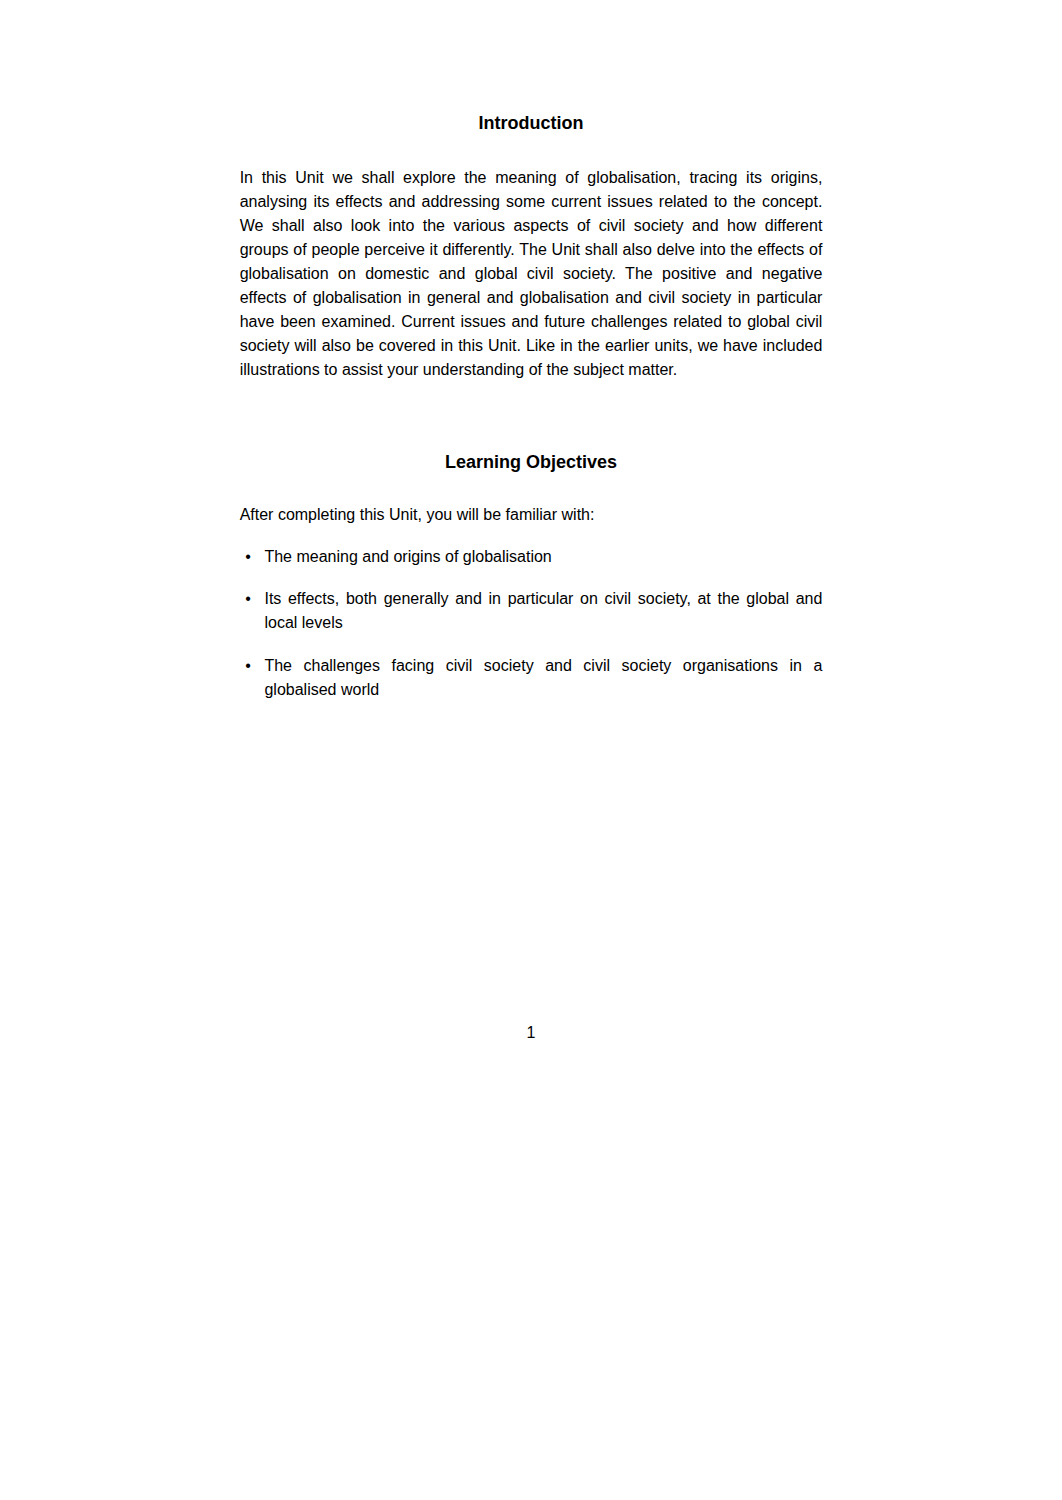Introduction
In this Unit we shall explore the meaning of globalisation, tracing its origins, analysing its effects and addressing some current issues related to the concept. We shall also look into the various aspects of civil society and how different groups of people perceive it differently. The Unit shall also delve into the effects of globalisation on domestic and global civil society. The positive and negative effects of globalisation in general and globalisation and civil society in particular have been examined. Current issues and future challenges related to global civil society will also be covered in this Unit. Like in the earlier units, we have included illustrations to assist your understanding of the subject matter.
Learning Objectives
After completing this Unit, you will be familiar with:
The meaning and origins of globalisation
Its effects, both generally and in particular on civil society, at the global and local levels
The challenges facing civil society and civil society organisations in a globalised world
1